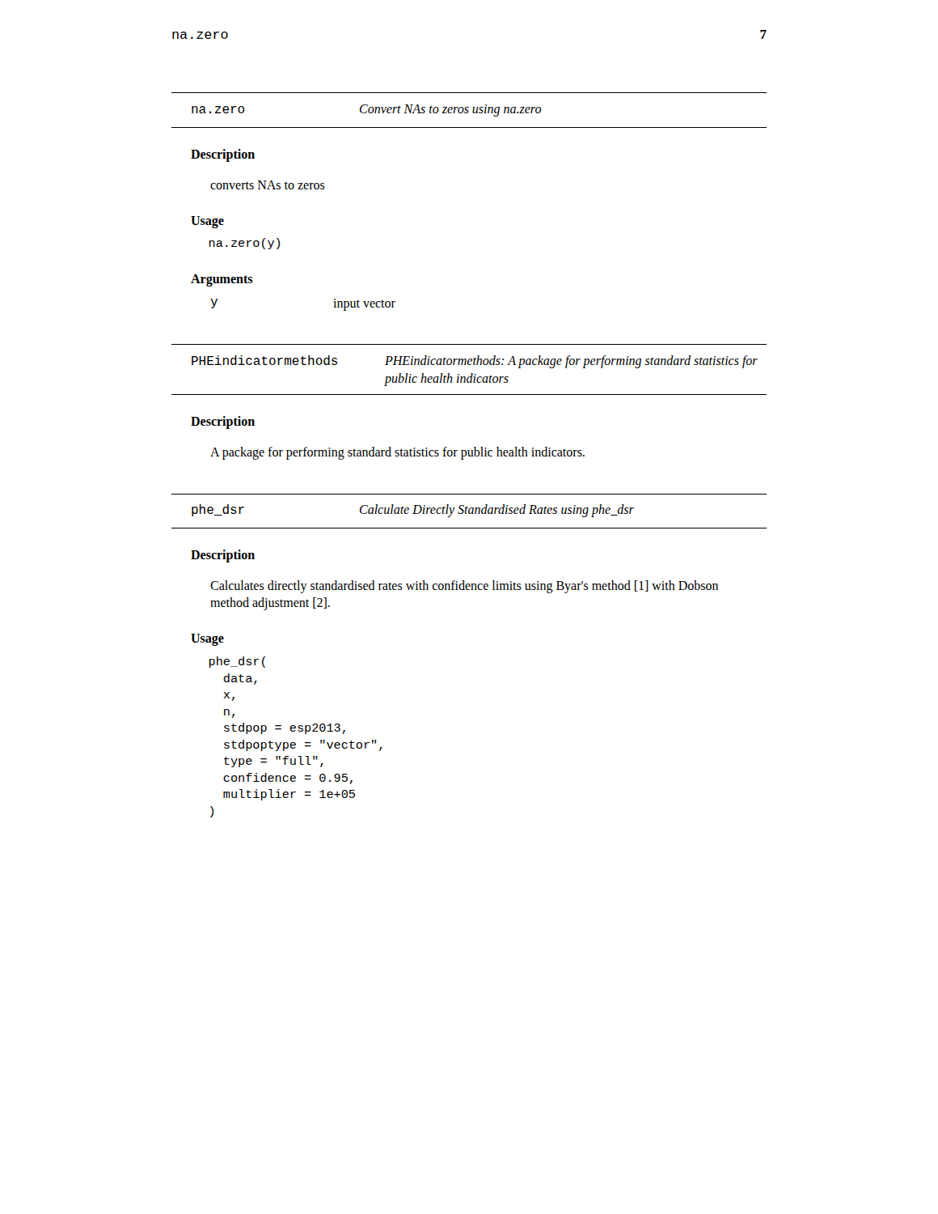na.zero 7
na.zero Convert NAs to zeros using na.zero
Description
converts NAs to zeros
Usage
na.zero(y)
Arguments
y
input vector
PHEindicatormethods PHEindicatormethods: A package for performing standard statistics for public health indicators
Description
A package for performing standard statistics for public health indicators.
phe_dsr Calculate Directly Standardised Rates using phe_dsr
Description
Calculates directly standardised rates with confidence limits using Byar's method [1] with Dobson method adjustment [2].
Usage
phe_dsr(
  data,
  x,
  n,
  stdpop = esp2013,
  stdpoptype = "vector",
  type = "full",
  confidence = 0.95,
  multiplier = 1e+05
)